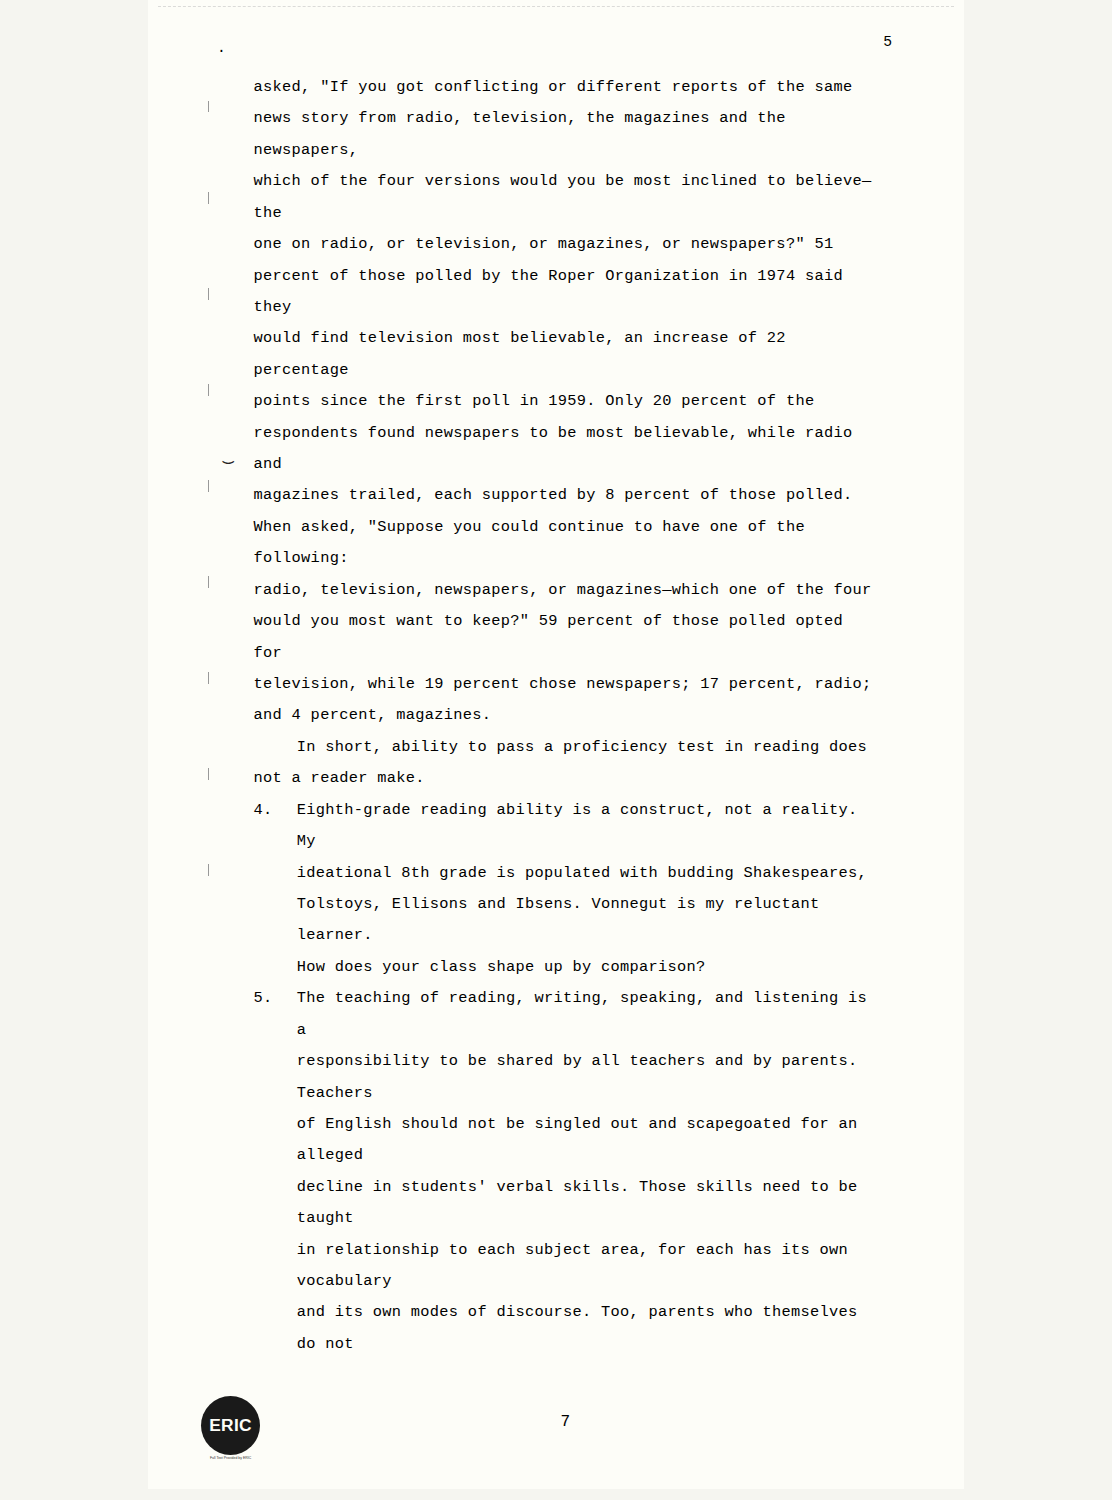.
5
asked, "If you got conflicting or different reports of the same
news story from radio, television, the magazines and the newspapers,
which of the four versions would you be most inclined to believe—the
one on radio, or television, or magazines, or newspapers?" 51
percent of those polled by the Roper Organization in 1974 said they
would find television most believable, an increase of 22 percentage
points since the first poll in 1959. Only 20 percent of the
respondents found newspapers to be most believable, while radio and
magazines trailed, each supported by 8 percent of those polled.
When asked, "Suppose you could continue to have one of the following:
radio, television, newspapers, or magazines—which one of the four
would you most want to keep?" 59 percent of those polled opted for
television, while 19 percent chose newspapers; 17 percent, radio;
and 4 percent, magazines.
In short, ability to pass a proficiency test in reading does
not a reader make.
4.
Eighth-grade reading ability is a construct, not a reality. My
ideational 8th grade is populated with budding Shakespeares,
Tolstoys, Ellisons and Ibsens. Vonnegut is my reluctant learner.
How does your class shape up by comparison?
5.
The teaching of reading, writing, speaking, and listening is a
responsibility to be shared by all teachers and by parents. Teachers
of English should not be singled out and scapegoated for an alleged
decline in students' verbal skills. Those skills need to be taught
in relationship to each subject area, for each has its own vocabulary
and its own modes of discourse. Too, parents who themselves do not
‿
7
ERIC
Full Text Provided by ERIC